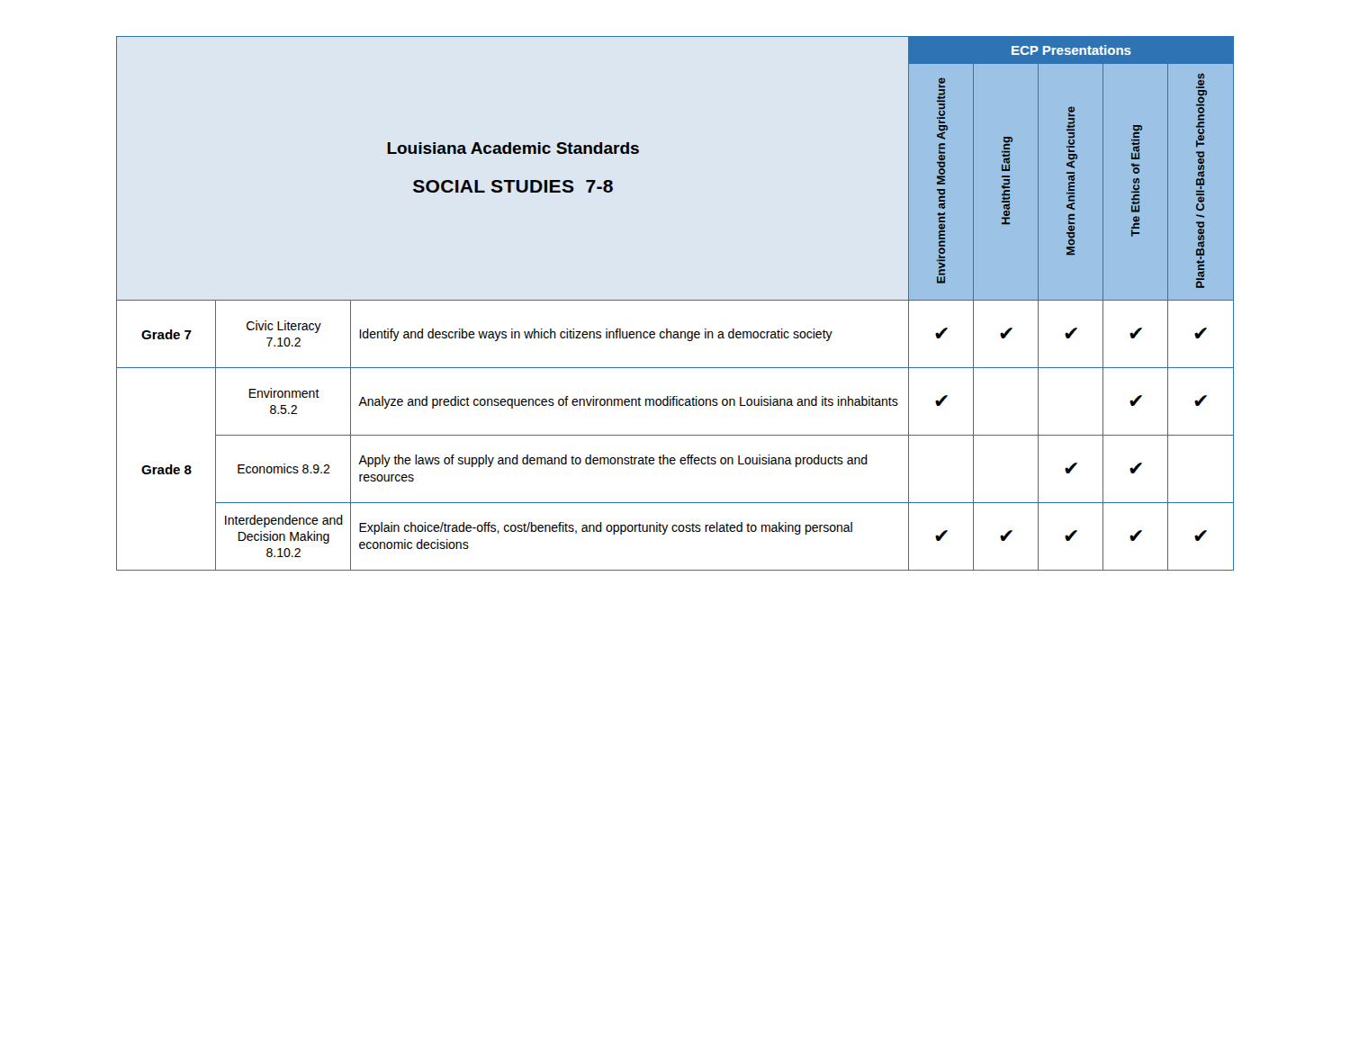| Louisiana Academic Standards SOCIAL STUDIES 7-8 | ECP Presentations |
| Environment and Modern Agriculture | Healthful Eating | Modern Animal Agriculture | The Ethics of Eating | Plant-Based / Cell-Based Technologies |
| Grade 7 | Civic Literacy 7.10.2 | Identify and describe ways in which citizens influence change in a democratic society | ✔ | ✔ | ✔ | ✔ | ✔ |
| Grade 8 | Environment 8.5.2 | Analyze and predict consequences of environment modifications on Louisiana and its inhabitants | ✔ | | | ✔ | ✔ |
| Economics 8.9.2 | Apply the laws of supply and demand to demonstrate the effects on Louisiana products and resources | | | ✔ | ✔ | |
| Interdependence and Decision Making 8.10.2 | Explain choice/trade-offs, cost/benefits, and opportunity costs related to making personal economic decisions | ✔ | ✔ | ✔ | ✔ | ✔ |